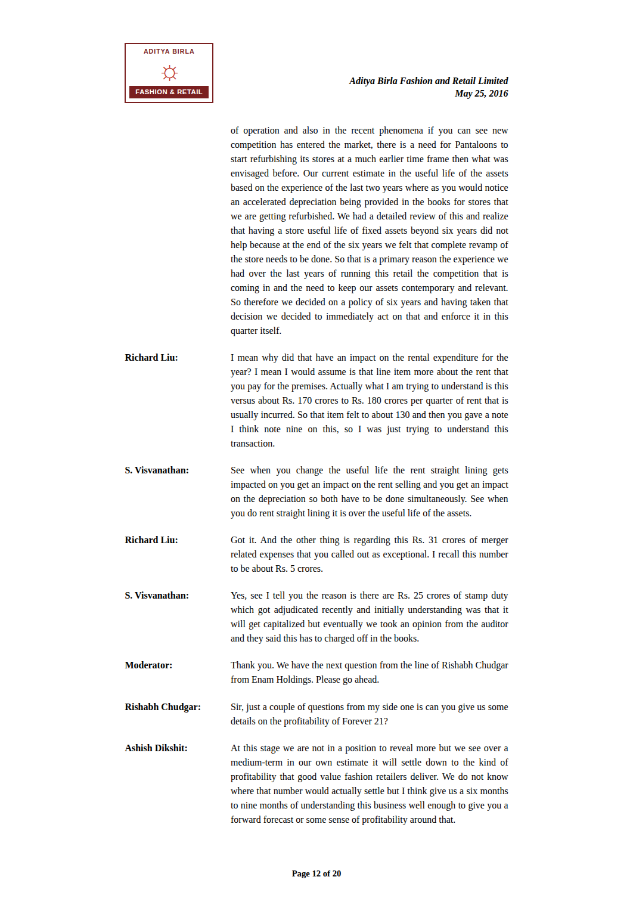ADITYA BIRLA
☼
FASHION & RETAIL
Aditya Birla Fashion and Retail Limited
May 25, 2016
of operation and also in the recent phenomena if you can see new competition has entered the market, there is a need for Pantaloons to start refurbishing its stores at a much earlier time frame then what was envisaged before. Our current estimate in the useful life of the assets based on the experience of the last two years where as you would notice an accelerated depreciation being provided in the books for stores that we are getting refurbished. We had a detailed review of this and realize that having a store useful life of fixed assets beyond six years did not help because at the end of the six years we felt that complete revamp of the store needs to be done. So that is a primary reason the experience we had over the last years of running this retail the competition that is coming in and the need to keep our assets contemporary and relevant. So therefore we decided on a policy of six years and having taken that decision we decided to immediately act on that and enforce it in this quarter itself.
Richard Liu:
I mean why did that have an impact on the rental expenditure for the year? I mean I would assume is that line item more about the rent that you pay for the premises. Actually what I am trying to understand is this versus about Rs. 170 crores to Rs. 180 crores per quarter of rent that is usually incurred. So that item felt to about 130 and then you gave a note I think note nine on this, so I was just trying to understand this transaction.
S. Visvanathan:
See when you change the useful life the rent straight lining gets impacted on you get an impact on the rent selling and you get an impact on the depreciation so both have to be done simultaneously. See when you do rent straight lining it is over the useful life of the assets.
Richard Liu:
Got it. And the other thing is regarding this Rs. 31 crores of merger related expenses that you called out as exceptional. I recall this number to be about Rs. 5 crores.
S. Visvanathan:
Yes, see I tell you the reason is there are Rs. 25 crores of stamp duty which got adjudicated recently and initially understanding was that it will get capitalized but eventually we took an opinion from the auditor and they said this has to charged off in the books.
Moderator:
Thank you. We have the next question from the line of Rishabh Chudgar from Enam Holdings. Please go ahead.
Rishabh Chudgar:
Sir, just a couple of questions from my side one is can you give us some details on the profitability of Forever 21?
Ashish Dikshit:
At this stage we are not in a position to reveal more but we see over a medium-term in our own estimate it will settle down to the kind of profitability that good value fashion retailers deliver. We do not know where that number would actually settle but I think give us a six months to nine months of understanding this business well enough to give you a forward forecast or some sense of profitability around that.
Page 12 of 20